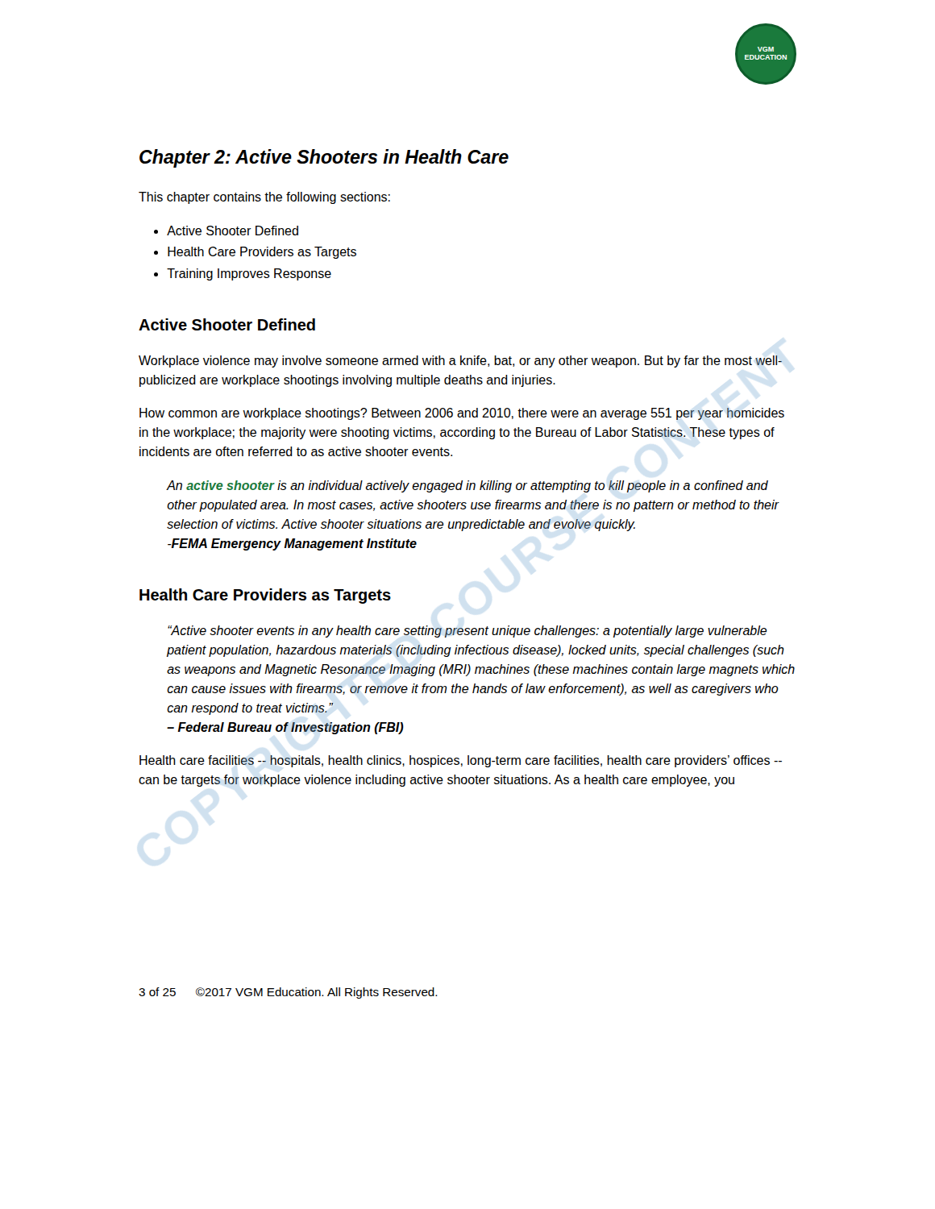VGM
EDUCATION
COPYRIGHTED COURSE CONTENT
Chapter 2: Active Shooters in Health Care
This chapter contains the following sections:
Active Shooter Defined
Health Care Providers as Targets
Training Improves Response
Active Shooter Defined
Workplace violence may involve someone armed with a knife, bat, or any other weapon. But by far the most well-publicized are workplace shootings involving multiple deaths and injuries.
How common are workplace shootings? Between 2006 and 2010, there were an average 551 per year homicides in the workplace; the majority were shooting victims, according to the Bureau of Labor Statistics. These types of incidents are often referred to as active shooter events.
An active shooter is an individual actively engaged in killing or attempting to kill people in a confined and other populated area. In most cases, active shooters use firearms and there is no pattern or method to their selection of victims. Active shooter situations are unpredictable and evolve quickly.
-FEMA Emergency Management Institute
Health Care Providers as Targets
“Active shooter events in any health care setting present unique challenges: a potentially large vulnerable patient population, hazardous materials (including infectious disease), locked units, special challenges (such as weapons and Magnetic Resonance Imaging (MRI) machines (these machines contain large magnets which can cause issues with firearms, or remove it from the hands of law enforcement), as well as caregivers who can respond to treat victims.”
– Federal Bureau of Investigation (FBI)
Health care facilities -- hospitals, health clinics, hospices, long-term care facilities, health care providers’ offices -- can be targets for workplace violence including active shooter situations. As a health care employee, you
3 of 25 ©2017 VGM Education. All Rights Reserved.